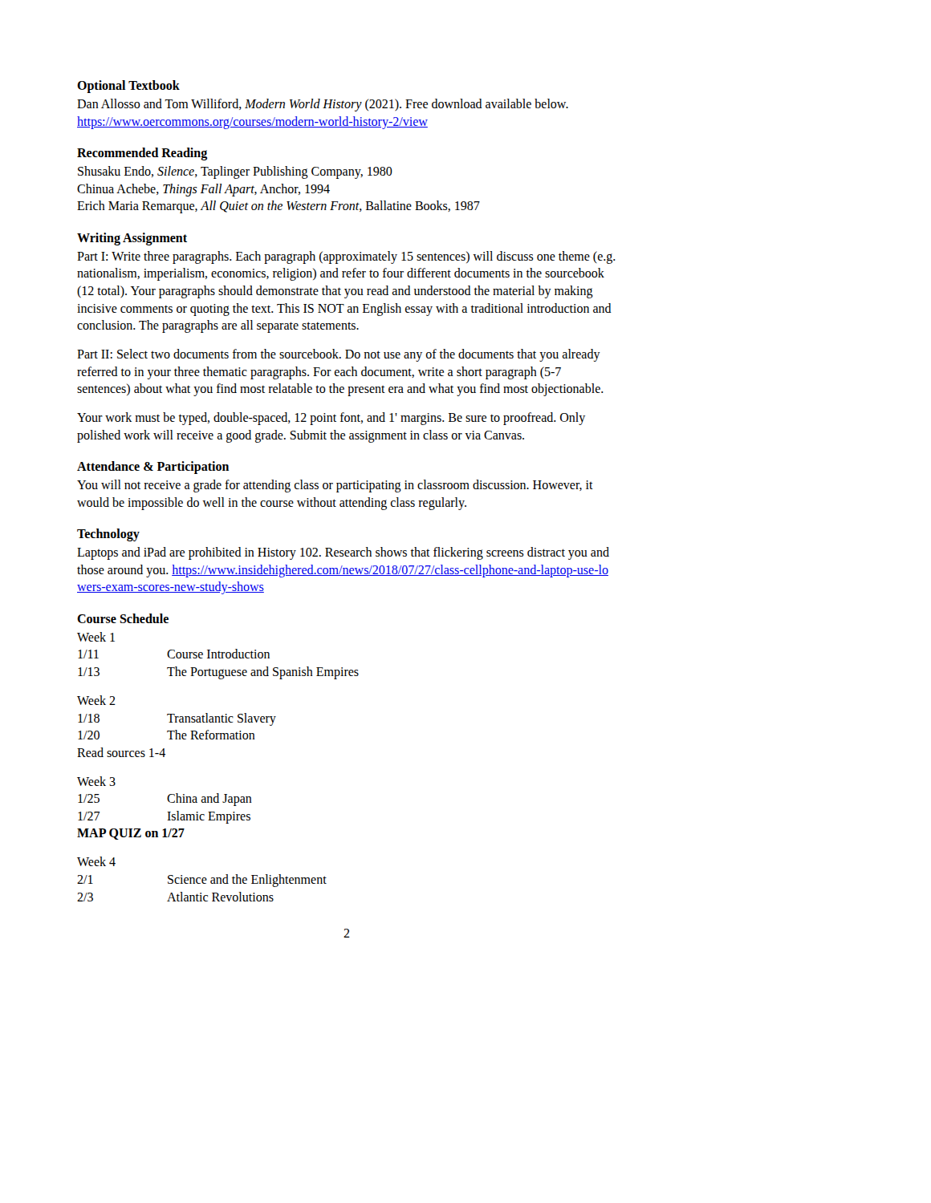Optional Textbook
Dan Allosso and Tom Williford, Modern World History (2021). Free download available below.
https://www.oercommons.org/courses/modern-world-history-2/view
Recommended Reading
Shusaku Endo, Silence, Taplinger Publishing Company, 1980
Chinua Achebe, Things Fall Apart, Anchor, 1994
Erich Maria Remarque, All Quiet on the Western Front, Ballatine Books, 1987
Writing Assignment
Part I: Write three paragraphs. Each paragraph (approximately 15 sentences) will discuss one theme (e.g. nationalism, imperialism, economics, religion) and refer to four different documents in the sourcebook (12 total). Your paragraphs should demonstrate that you read and understood the material by making incisive comments or quoting the text. This IS NOT an English essay with a traditional introduction and conclusion. The paragraphs are all separate statements.
Part II: Select two documents from the sourcebook. Do not use any of the documents that you already referred to in your three thematic paragraphs. For each document, write a short paragraph (5-7 sentences) about what you find most relatable to the present era and what you find most objectionable.
Your work must be typed, double-spaced, 12 point font, and 1' margins. Be sure to proofread. Only polished work will receive a good grade. Submit the assignment in class or via Canvas.
Attendance & Participation
You will not receive a grade for attending class or participating in classroom discussion. However, it would be impossible do well in the course without attending class regularly.
Technology
Laptops and iPad are prohibited in History 102. Research shows that flickering screens distract you and those around you. https://www.insidehighered.com/news/2018/07/27/class-cellphone-and-laptop-use-lowers-exam-scores-new-study-shows
Course Schedule
Week 1
1/11 Course Introduction
1/13 The Portuguese and Spanish Empires
Week 2
1/18 Transatlantic Slavery
1/20 The Reformation
Read sources 1-4
Week 3
1/25 China and Japan
1/27 Islamic Empires
MAP QUIZ on 1/27
Week 4
2/1 Science and the Enlightenment
2/3 Atlantic Revolutions
2